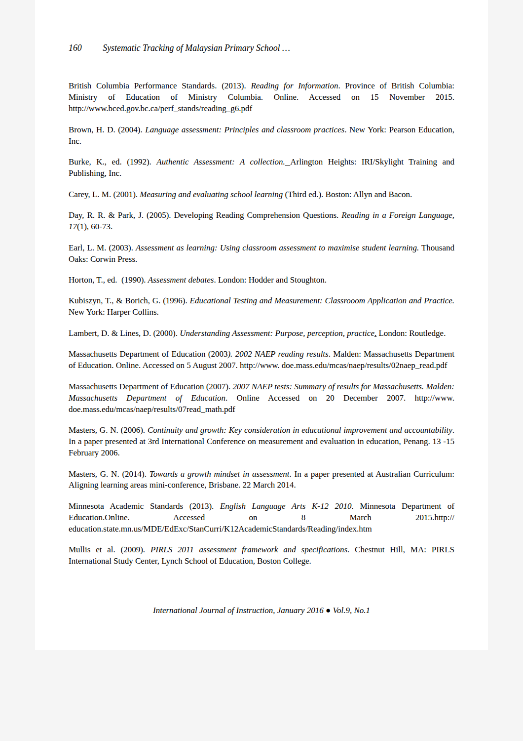160 Systematic Tracking of Malaysian Primary School …
British Columbia Performance Standards. (2013). Reading for Information. Province of British Columbia: Ministry of Education of Ministry Columbia. Online. Accessed on 15 November 2015. http://www.bced.gov.bc.ca/perf_stands/reading_g6.pdf
Brown, H. D. (2004). Language assessment: Principles and classroom practices. New York: Pearson Education, Inc.
Burke, K., ed. (1992). Authentic Assessment: A collection. Arlington Heights: IRI/Skylight Training and Publishing, Inc.
Carey, L. M. (2001). Measuring and evaluating school learning (Third ed.). Boston: Allyn and Bacon.
Day, R. R. & Park, J. (2005). Developing Reading Comprehension Questions. Reading in a Foreign Language, 17(1), 60-73.
Earl, L. M. (2003). Assessment as learning: Using classroom assessment to maximise student learning. Thousand Oaks: Corwin Press.
Horton, T., ed. (1990). Assessment debates. London: Hodder and Stoughton.
Kubiszyn, T., & Borich, G. (1996). Educational Testing and Measurement: Classrooom Application and Practice. New York: Harper Collins.
Lambert, D. & Lines, D. (2000). Understanding Assessment: Purpose, perception, practice. London: Routledge.
Massachusetts Department of Education (2003). 2002 NAEP reading results. Malden: Massachusetts Department of Education. Online. Accessed on 5 August 2007. http://www. doe.mass.edu/mcas/naep/results/02naep_read.pdf
Massachusetts Department of Education (2007). 2007 NAEP tests: Summary of results for Massachusetts. Malden: Massachusetts Department of Education. Online Accessed on 20 December 2007. http://www. doe.mass.edu/mcas/naep/results/07read_math.pdf
Masters, G. N. (2006). Continuity and growth: Key consideration in educational improvement and accountability. In a paper presented at 3rd International Conference on measurement and evaluation in education, Penang. 13 -15 February 2006.
Masters, G. N. (2014). Towards a growth mindset in assessment. In a paper presented at Australian Curriculum: Aligning learning areas mini-conference, Brisbane. 22 March 2014.
Minnesota Academic Standards (2013). English Language Arts K-12 2010. Minnesota Department of Education.Online. Accessed on 8 March 2015.http:// education.state.mn.us/MDE/EdExc/StanCurri/K12AcademicStandards/Reading/index.htm
Mullis et al. (2009). PIRLS 2011 assessment framework and specifications. Chestnut Hill, MA: PIRLS International Study Center, Lynch School of Education, Boston College.
International Journal of Instruction, January 2016 ● Vol.9, No.1